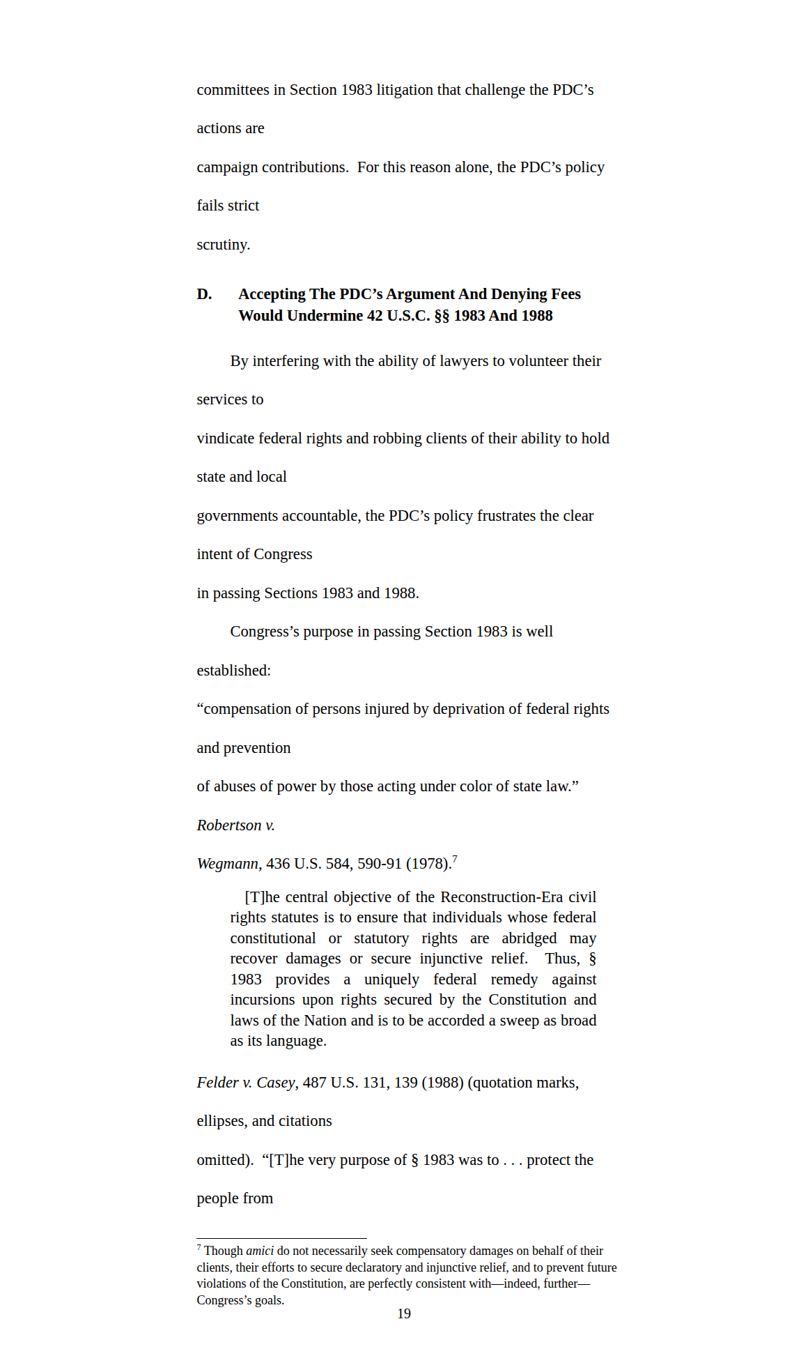committees in Section 1983 litigation that challenge the PDC’s actions are
campaign contributions. For this reason alone, the PDC’s policy fails strict
scrutiny.
D.
Accepting The PDC’s Argument And Denying Fees Would Undermine 42 U.S.C. §§ 1983 And 1988
By interfering with the ability of lawyers to volunteer their services to
vindicate federal rights and robbing clients of their ability to hold state and local
governments accountable, the PDC’s policy frustrates the clear intent of Congress
in passing Sections 1983 and 1988.
Congress’s purpose in passing Section 1983 is well established:
“compensation of persons injured by deprivation of federal rights and prevention
of abuses of power by those acting under color of state law.” Robertson v.
Wegmann, 436 U.S. 584, 590-91 (1978).7
[T]he central objective of the Reconstruction-Era civil rights statutes is to ensure that individuals whose federal constitutional or statutory rights are abridged may recover damages or secure injunctive relief. Thus, § 1983 provides a uniquely federal remedy against incursions upon rights secured by the Constitution and laws of the Nation and is to be accorded a sweep as broad as its language.
Felder v. Casey, 487 U.S. 131, 139 (1988) (quotation marks, ellipses, and citations
omitted). “[T]he very purpose of § 1983 was to . . . protect the people from
7 Though amici do not necessarily seek compensatory damages on behalf of their clients, their efforts to secure declaratory and injunctive relief, and to prevent future violations of the Constitution, are perfectly consistent with—indeed, further—Congress’s goals.
19